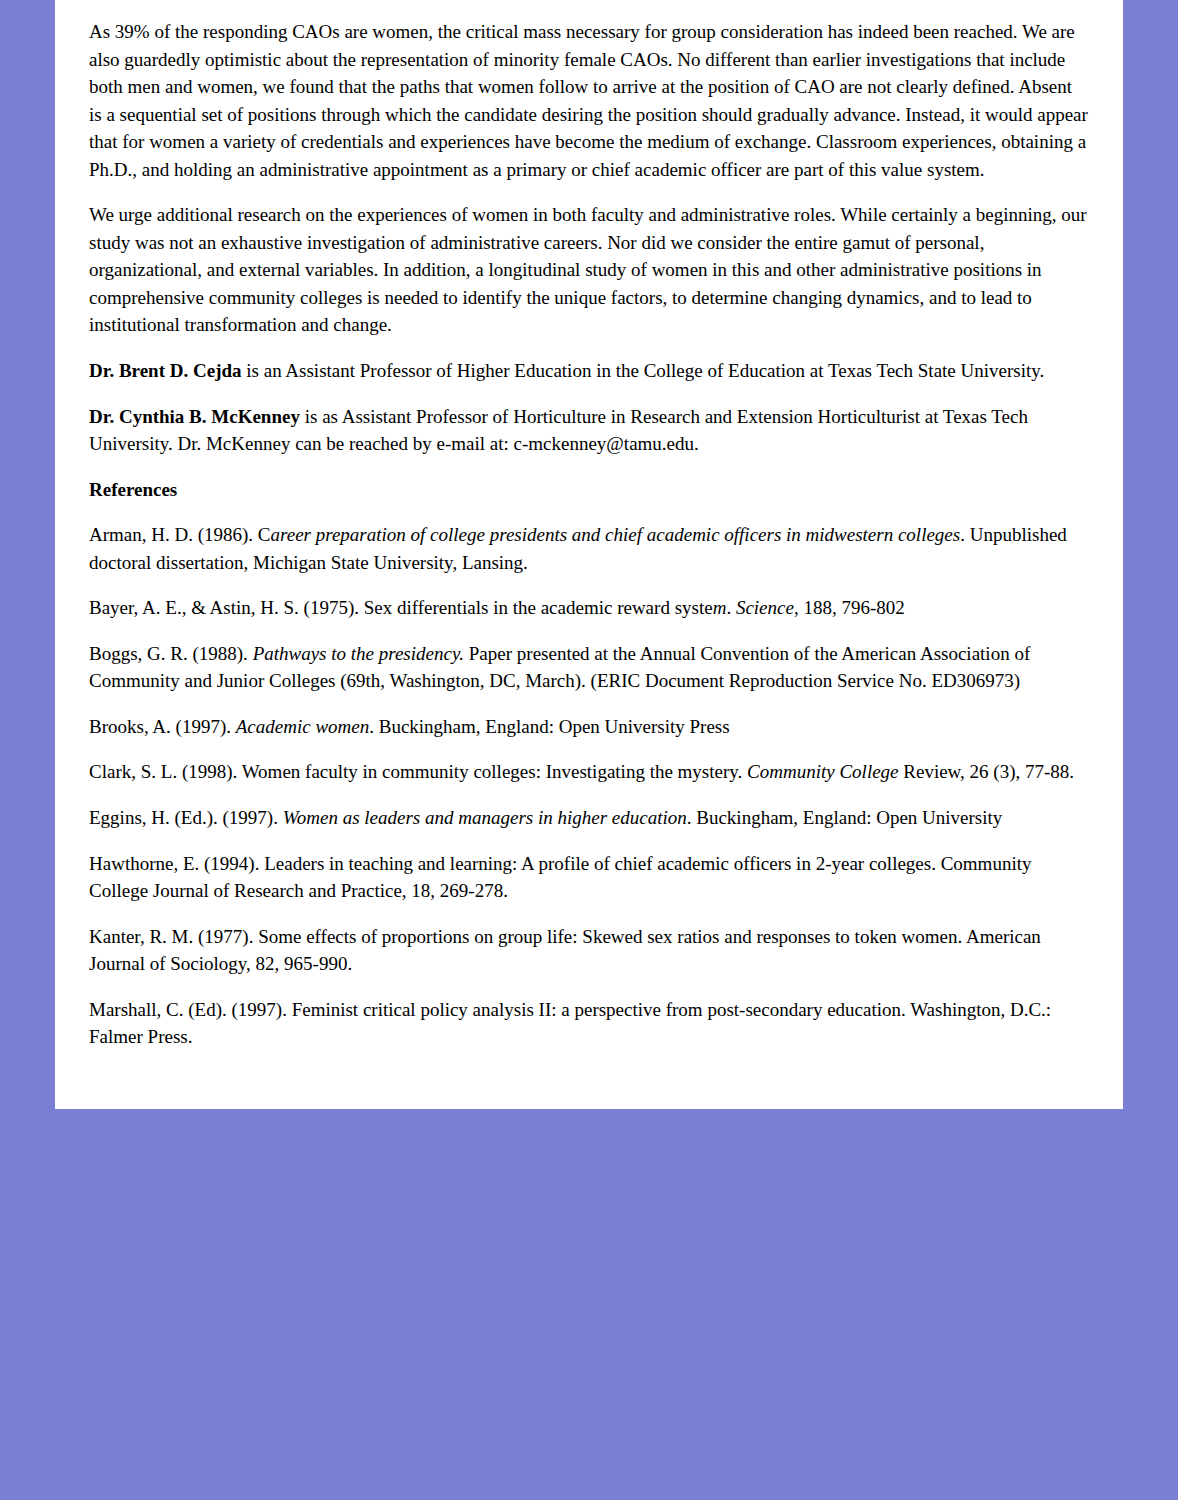As 39% of the responding CAOs are women, the critical mass necessary for group consideration has indeed been reached. We are also guardedly optimistic about the representation of minority female CAOs. No different than earlier investigations that include both men and women, we found that the paths that women follow to arrive at the position of CAO are not clearly defined. Absent is a sequential set of positions through which the candidate desiring the position should gradually advance. Instead, it would appear that for women a variety of credentials and experiences have become the medium of exchange. Classroom experiences, obtaining a Ph.D., and holding an administrative appointment as a primary or chief academic officer are part of this value system.
We urge additional research on the experiences of women in both faculty and administrative roles. While certainly a beginning, our study was not an exhaustive investigation of administrative careers. Nor did we consider the entire gamut of personal, organizational, and external variables. In addition, a longitudinal study of women in this and other administrative positions in comprehensive community colleges is needed to identify the unique factors, to determine changing dynamics, and to lead to institutional transformation and change.
Dr. Brent D. Cejda is an Assistant Professor of Higher Education in the College of Education at Texas Tech State University.
Dr. Cynthia B. McKenney is as Assistant Professor of Horticulture in Research and Extension Horticulturist at Texas Tech University. Dr. McKenney can be reached by e-mail at: c-mckenney@tamu.edu.
References
Arman, H. D. (1986). Career preparation of college presidents and chief academic officers in midwestern colleges. Unpublished doctoral dissertation, Michigan State University, Lansing.
Bayer, A. E., & Astin, H. S. (1975). Sex differentials in the academic reward system. Science, 188, 796-802
Boggs, G. R. (1988). Pathways to the presidency. Paper presented at the Annual Convention of the American Association of Community and Junior Colleges (69th, Washington, DC, March). (ERIC Document Reproduction Service No. ED306973)
Brooks, A. (1997). Academic women. Buckingham, England: Open University Press
Clark, S. L. (1998). Women faculty in community colleges: Investigating the mystery. Community College Review, 26 (3), 77-88.
Eggins, H. (Ed.). (1997). Women as leaders and managers in higher education. Buckingham, England: Open University
Hawthorne, E. (1994). Leaders in teaching and learning: A profile of chief academic officers in 2-year colleges. Community College Journal of Research and Practice, 18, 269-278.
Kanter, R. M. (1977). Some effects of proportions on group life: Skewed sex ratios and responses to token women. American Journal of Sociology, 82, 965-990.
Marshall, C. (Ed). (1997). Feminist critical policy analysis II: a perspective from post-secondary education. Washington, D.C.: Falmer Press.